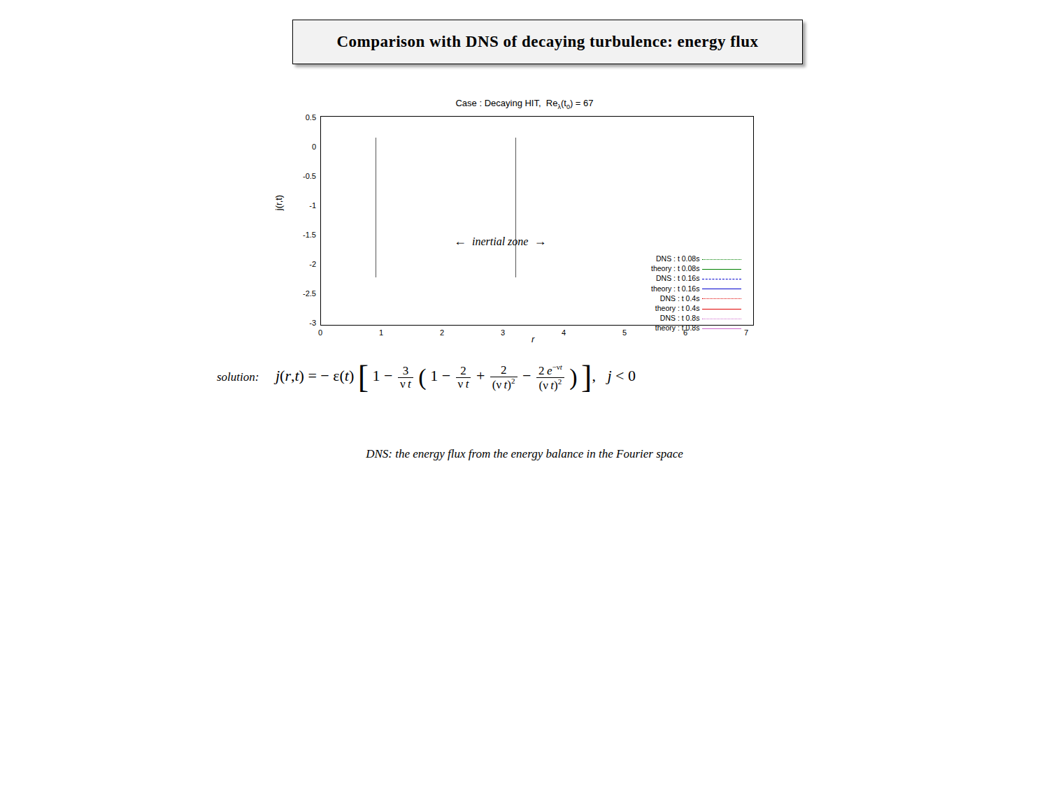Comparison with DNS of decaying turbulence: energy flux
Case : Decaying HIT, Reλ(t0) = 67
j(r,t)
0.5
0
-0.5
-1
-1.5
-2
-2.5
-3
← inertial zone →
| DNS : t 0.08s | |
| theory : t 0.08s | |
| DNS : t 0.16s | |
| theory : t 0.16s | |
| DNS : t 0.4s | |
| theory : t 0.4s | |
| DNS : t 0.8s | |
| theory : t 0.8s | |
0
1
2
3
4
5
6
7
r
solution: j(r,t) = − ε(t) [ 1 − 3 ν t ( 1 − 2 ν t + 2(ν t)2 − 2 e−νt(ν t)2 ) ], j < 0
DNS: the energy flux from the energy balance in the Fourier space